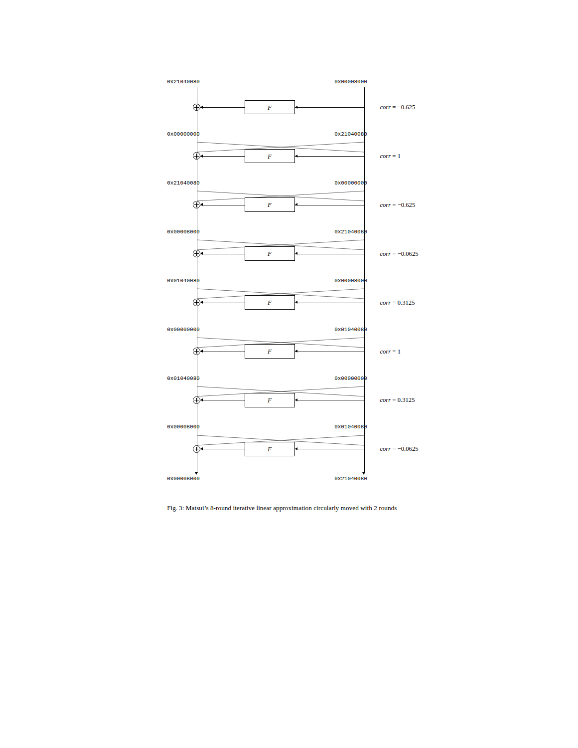0x21040080 0x00008000
F corr = −0.625 0x00000000 0x21040080
F corr = 1 0x21040080 0x00000000
F corr = −0.625 0x00008000 0x21040080
F corr = −0.0625 0x01040080 0x00008000
F corr = 0.3125 0x00000000 0x01040080
F corr = 1 0x01040080 0x00000000
F corr = 0.3125 0x00008000 0x01040080
F corr = −0.0625
0x00008000 0x21040080
Fig. 3: Matsui’s 8-round iterative linear approximation circularly moved with 2 rounds